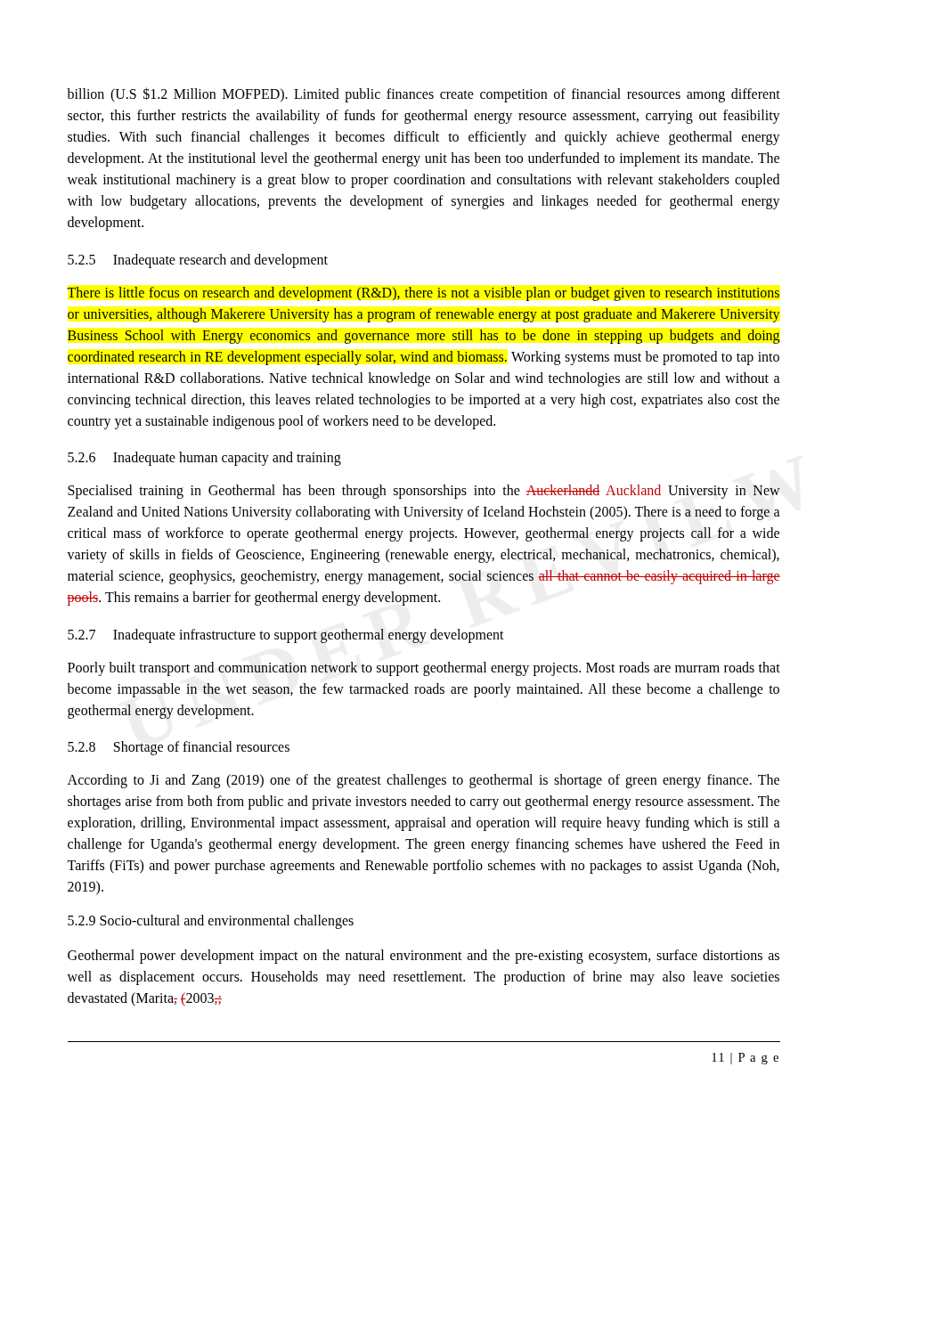UNDER REVIEW
billion (U.S $1.2 Million MOFPED). Limited public finances create competition of financial resources among different sector, this further restricts the availability of funds for geothermal energy resource assessment, carrying out feasibility studies. With such financial challenges it becomes difficult to efficiently and quickly achieve geothermal energy development. At the institutional level the geothermal energy unit has been too underfunded to implement its mandate. The weak institutional machinery is a great blow to proper coordination and consultations with relevant stakeholders coupled with low budgetary allocations, prevents the development of synergies and linkages needed for geothermal energy development.
5.2.5 Inadequate research and development
There is little focus on research and development (R&D), there is not a visible plan or budget given to research institutions or universities, although Makerere University has a program of renewable energy at post graduate and Makerere University Business School with Energy economics and governance more still has to be done in stepping up budgets and doing coordinated research in RE development especially solar, wind and biomass. Working systems must be promoted to tap into international R&D collaborations. Native technical knowledge on Solar and wind technologies are still low and without a convincing technical direction, this leaves related technologies to be imported at a very high cost, expatriates also cost the country yet a sustainable indigenous pool of workers need to be developed.
5.2.6 Inadequate human capacity and training
Specialised training in Geothermal has been through sponsorships into the Auckerlandd Auckland University in New Zealand and United Nations University collaborating with University of Iceland Hochstein (2005). There is a need to forge a critical mass of workforce to operate geothermal energy projects. However, geothermal energy projects call for a wide variety of skills in fields of Geoscience, Engineering (renewable energy, electrical, mechanical, mechatronics, chemical), material science, geophysics, geochemistry, energy management, social sciences all that cannot be easily acquired in large pools. This remains a barrier for geothermal energy development.
5.2.7 Inadequate infrastructure to support geothermal energy development
Poorly built transport and communication network to support geothermal energy projects. Most roads are murram roads that become impassable in the wet season, the few tarmacked roads are poorly maintained. All these become a challenge to geothermal energy development.
5.2.8 Shortage of financial resources
According to Ji and Zang (2019) one of the greatest challenges to geothermal is shortage of green energy finance. The shortages arise from both from public and private investors needed to carry out geothermal energy resource assessment. The exploration, drilling, Environmental impact assessment, appraisal and operation will require heavy funding which is still a challenge for Uganda's geothermal energy development. The green energy financing schemes have ushered the Feed in Tariffs (FiTs) and power purchase agreements and Renewable portfolio schemes with no packages to assist Uganda (Noh, 2019).
5.2.9 Socio-cultural and environmental challenges
Geothermal power development impact on the natural environment and the pre-existing ecosystem, surface distortions as well as displacement occurs. Households may need resettlement. The production of brine may also leave societies devastated (Marita, (2003,;
11 | P a g e